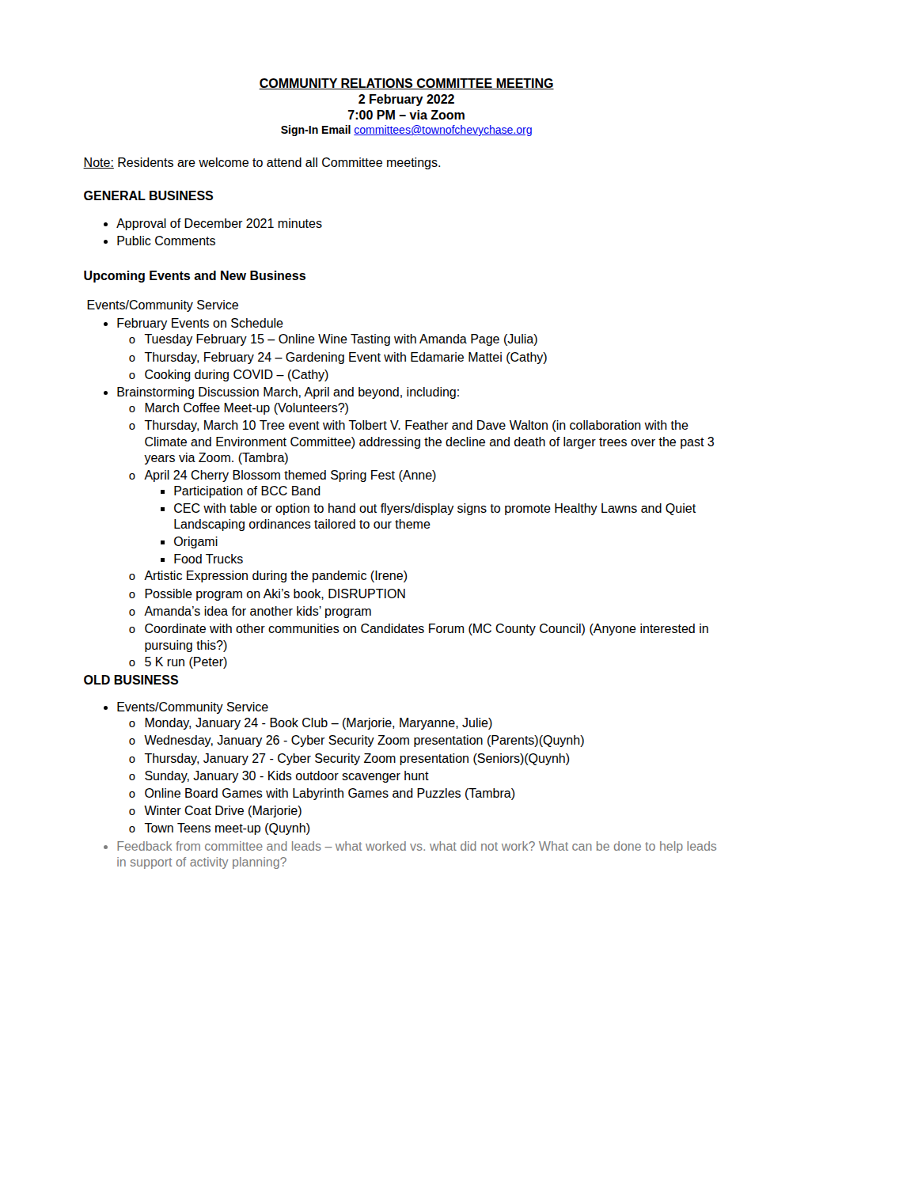COMMUNITY RELATIONS COMMITTEE MEETING
2 February 2022
7:00 PM – via Zoom
Sign-In Email committees@townofchevychase.org
Note: Residents are welcome to attend all Committee meetings.
GENERAL BUSINESS
Approval of December 2021 minutes
Public Comments
Upcoming Events and New Business
Events/Community Service
February Events on Schedule
Tuesday February 15 – Online Wine Tasting with Amanda Page (Julia)
Thursday, February 24 – Gardening Event with Edamarie Mattei (Cathy)
Cooking during COVID – (Cathy)
Brainstorming Discussion March, April and beyond, including:
March Coffee Meet-up (Volunteers?)
Thursday, March 10 Tree event with Tolbert V. Feather and Dave Walton (in collaboration with the Climate and Environment Committee) addressing the decline and death of larger trees over the past 3 years via Zoom. (Tambra)
April 24 Cherry Blossom themed Spring Fest (Anne)
Participation of BCC Band
CEC with table or option to hand out flyers/display signs to promote Healthy Lawns and Quiet Landscaping ordinances tailored to our theme
Origami
Food Trucks
Artistic Expression during the pandemic (Irene)
Possible program on Aki’s book, DISRUPTION
Amanda’s idea for another kids’ program
Coordinate with other communities on Candidates Forum (MC County Council) (Anyone interested in pursuing this?)
5 K run (Peter)
OLD BUSINESS
Events/Community Service
Monday, January 24 - Book Club – (Marjorie, Maryanne, Julie)
Wednesday, January 26 - Cyber Security Zoom presentation (Parents)(Quynh)
Thursday, January 27 - Cyber Security Zoom presentation (Seniors)(Quynh)
Sunday, January 30 - Kids outdoor scavenger hunt
Online Board Games with Labyrinth Games and Puzzles (Tambra)
Winter Coat Drive (Marjorie)
Town Teens meet-up (Quynh)
Feedback from committee and leads – what worked vs. what did not work? What can be done to help leads in support of activity planning?